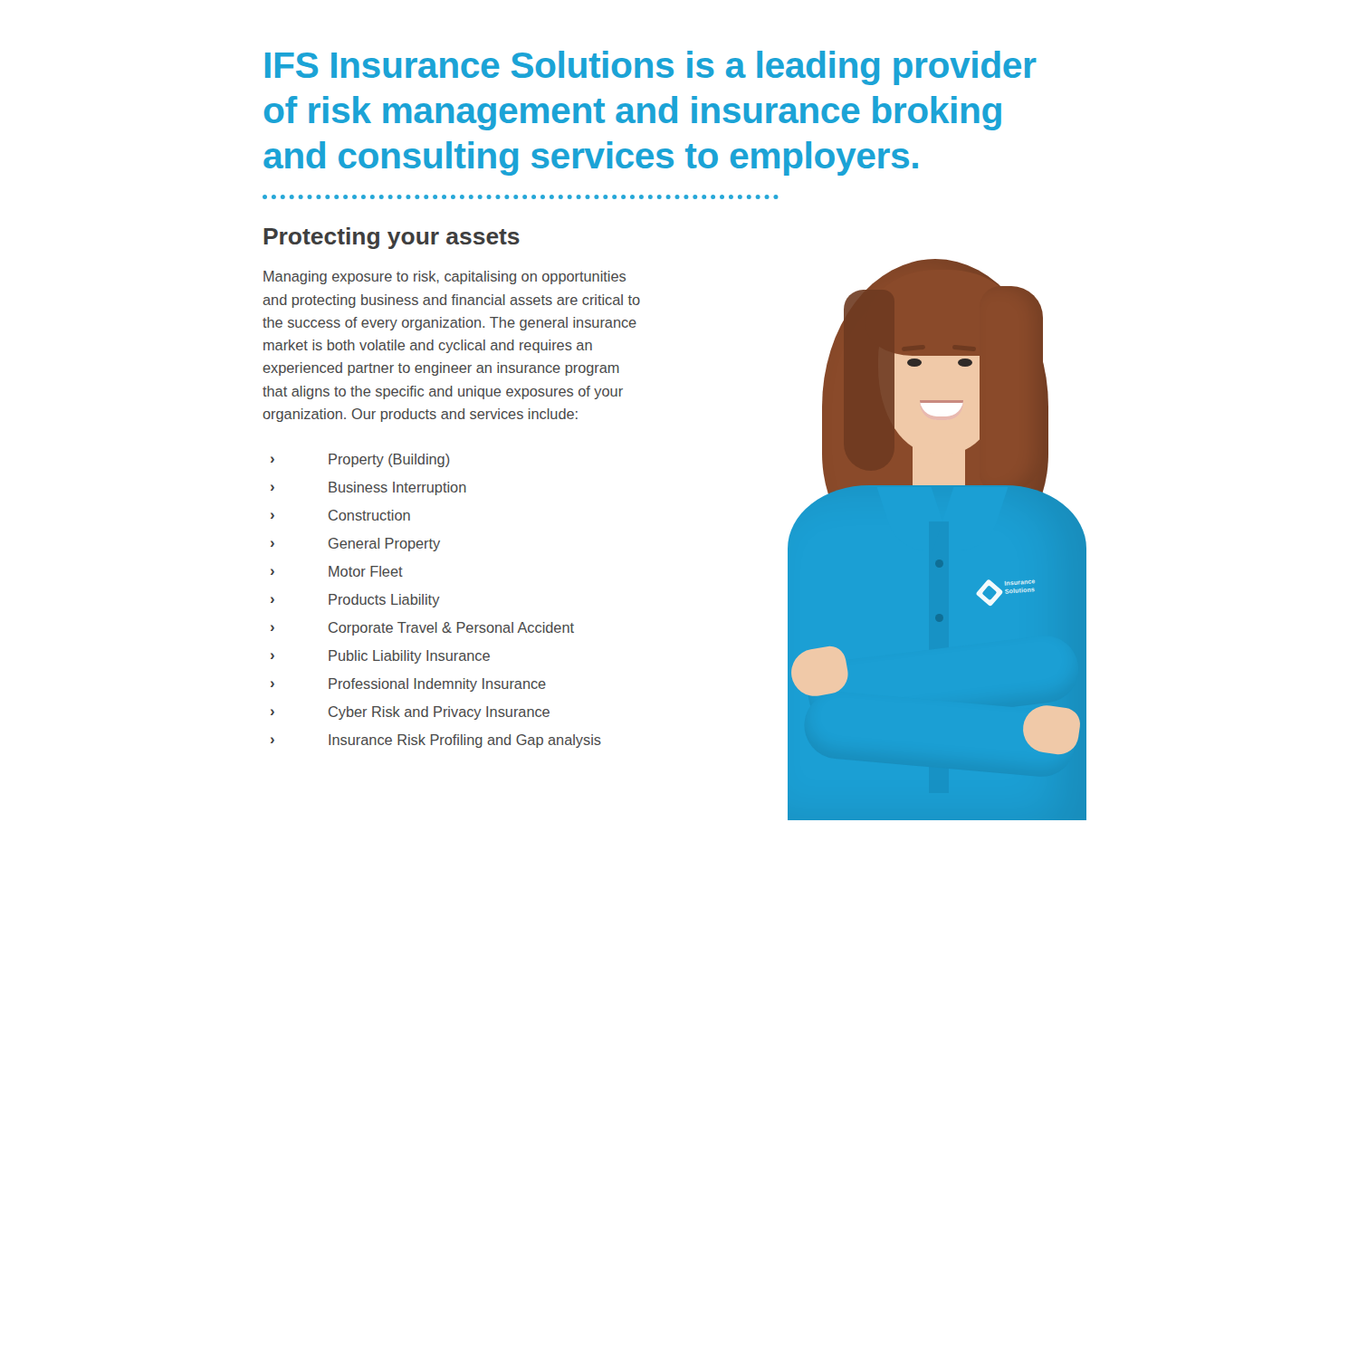IFS Insurance Solutions is a leading provider of risk management and insurance broking and consulting services to employers.
Protecting your assets
Managing exposure to risk, capitalising on opportunities and protecting business and financial assets are critical to the success of every organization. The general insurance market is both volatile and cyclical and requires an experienced partner to engineer an insurance program that aligns to the specific and unique exposures of your organization. Our products and services include:
Property (Building)
Business Interruption
Construction
General Property
Motor Fleet
Products Liability
Corporate Travel & Personal Accident
Public Liability Insurance
Professional Indemnity Insurance
Cyber Risk and Privacy Insurance
Insurance Risk Profiling and Gap analysis
Insurance
Solutions